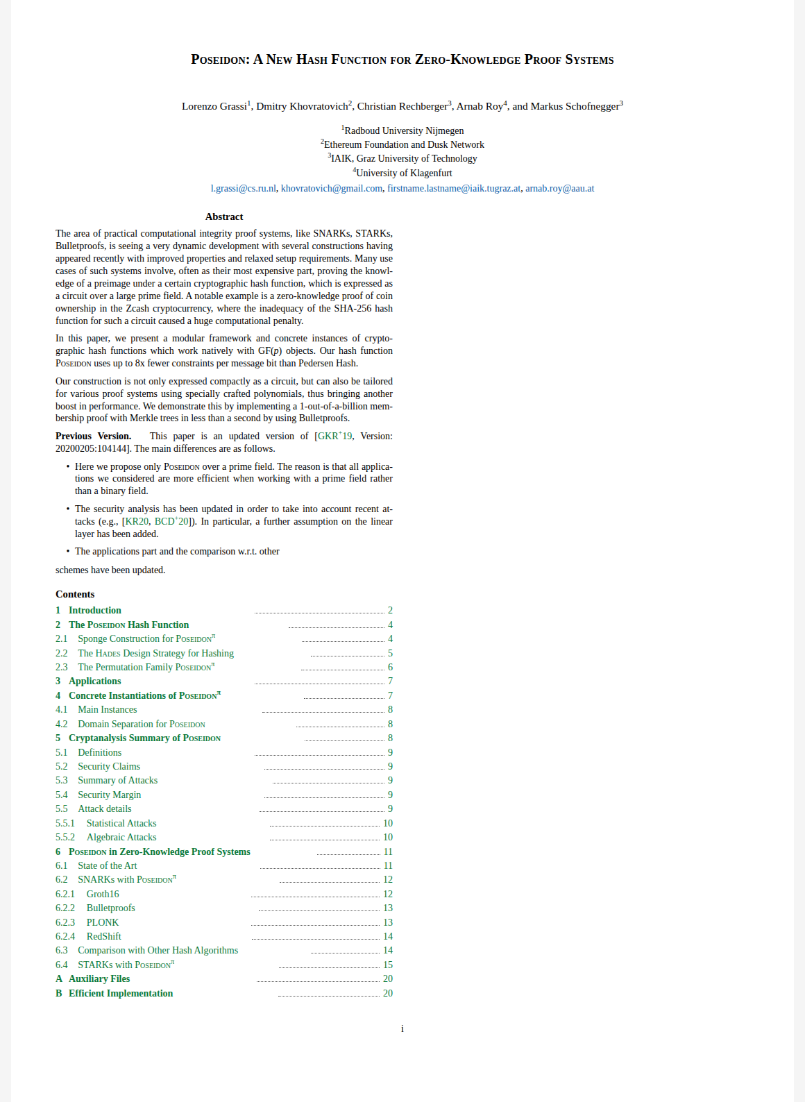Poseidon: A New Hash Function for Zero-Knowledge Proof Systems
Lorenzo Grassi1, Dmitry Khovratovich2, Christian Rechberger3, Arnab Roy4, and Markus Schofnegger3
1Radboud University Nijmegen
2Ethereum Foundation and Dusk Network
3IAIK, Graz University of Technology
4University of Klagenfurt
l.grassi@cs.ru.nl, khovratovich@gmail.com, firstname.lastname@iaik.tugraz.at, arnab.roy@aau.at
Abstract
The area of practical computational integrity proof systems, like SNARKs, STARKs, Bulletproofs, is seeing a very dynamic development with several constructions having appeared recently with improved properties and relaxed setup requirements. Many use cases of such systems involve, often as their most expensive part, proving the knowledge of a preimage under a certain cryptographic hash function, which is expressed as a circuit over a large prime field. A notable example is a zero-knowledge proof of coin ownership in the Zcash cryptocurrency, where the inadequacy of the SHA-256 hash function for such a circuit caused a huge computational penalty.
In this paper, we present a modular framework and concrete instances of cryptographic hash functions which work natively with GF(p) objects. Our hash function Poseidon uses up to 8x fewer constraints per message bit than Pedersen Hash.
Our construction is not only expressed compactly as a circuit, but can also be tailored for various proof systems using specially crafted polynomials, thus bringing another boost in performance. We demonstrate this by implementing a 1-out-of-a-billion membership proof with Merkle trees in less than a second by using Bulletproofs.
Previous Version. This paper is an updated version of [GKR+19, Version: 20200205:104144]. The main differences are as follows.
Here we propose only Poseidon over a prime field. The reason is that all applications we considered are more efficient when working with a prime field rather than a binary field.
The security analysis has been updated in order to take into account recent attacks (e.g., [KR20, BCD+20]). In particular, a further assumption on the linear layer has been added.
The applications part and the comparison w.r.t. other
schemes have been updated.
Contents
1 Introduction 2
2 The Poseidon Hash Function 4
2.1 Sponge Construction for Poseidonπ 4
2.2 The Hades Design Strategy for Hashing 5
2.3 The Permutation Family Poseidonπ 6
3 Applications 7
4 Concrete Instantiations of Poseidonπ 7
4.1 Main Instances 8
4.2 Domain Separation for Poseidon 8
5 Cryptanalysis Summary of Poseidon 8
5.1 Definitions 9
5.2 Security Claims 9
5.3 Summary of Attacks 9
5.4 Security Margin 9
5.5 Attack details 9
5.5.1 Statistical Attacks 10
5.5.2 Algebraic Attacks 10
6 Poseidon in Zero-Knowledge Proof Systems 11
6.1 State of the Art 11
6.2 SNARKs with Poseidonπ 12
6.2.1 Groth16 12
6.2.2 Bulletproofs 13
6.2.3 PLONK 13
6.2.4 RedShift 14
6.3 Comparison with Other Hash Algorithms 14
6.4 STARKs with Poseidonπ 15
A Auxiliary Files 20
B Efficient Implementation 20
i